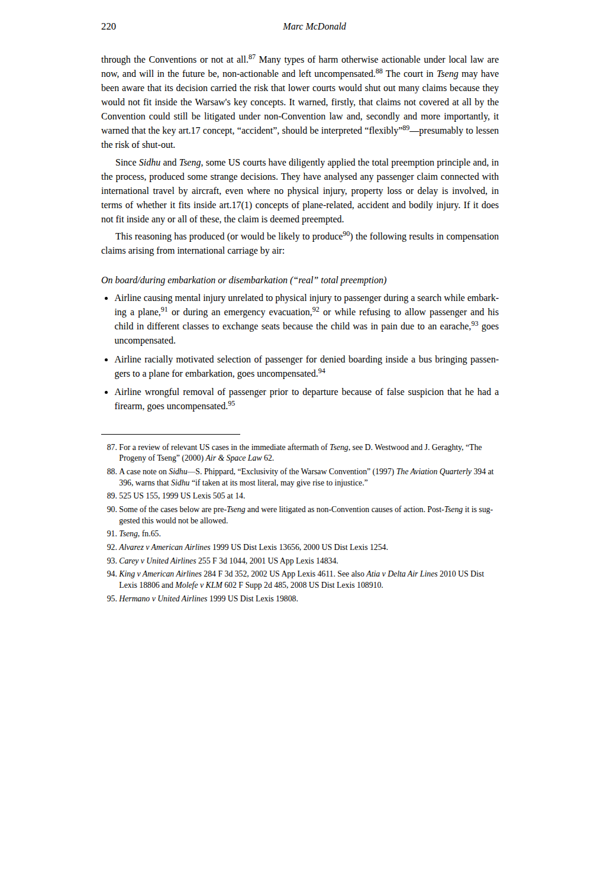220 Marc McDonald
through the Conventions or not at all.87 Many types of harm otherwise actionable under local law are now, and will in the future be, non-actionable and left uncompensated.88 The court in Tseng may have been aware that its decision carried the risk that lower courts would shut out many claims because they would not fit inside the Warsaw's key concepts. It warned, firstly, that claims not covered at all by the Convention could still be litigated under non-Convention law and, secondly and more importantly, it warned that the key art.17 concept, “accident”, should be interpreted “flexibly”89—presumably to lessen the risk of shut-out.
Since Sidhu and Tseng, some US courts have diligently applied the total preemption principle and, in the process, produced some strange decisions. They have analysed any passenger claim connected with international travel by aircraft, even where no physical injury, property loss or delay is involved, in terms of whether it fits inside art.17(1) concepts of plane-related, accident and bodily injury. If it does not fit inside any or all of these, the claim is deemed preempted.
This reasoning has produced (or would be likely to produce90) the following results in compensation claims arising from international carriage by air:
On board/during embarkation or disembarkation (“real” total preemption)
Airline causing mental injury unrelated to physical injury to passenger during a search while embarking a plane,91 or during an emergency evacuation,92 or while refusing to allow passenger and his child in different classes to exchange seats because the child was in pain due to an earache,93 goes uncompensated.
Airline racially motivated selection of passenger for denied boarding inside a bus bringing passengers to a plane for embarkation, goes uncompensated.94
Airline wrongful removal of passenger prior to departure because of false suspicion that he had a firearm, goes uncompensated.95
For a review of relevant US cases in the immediate aftermath of Tseng, see D. Westwood and J. Geraghty, “The Progeny of Tseng” (2000) Air & Space Law 62.
A case note on Sidhu—S. Phippard, “Exclusivity of the Warsaw Convention” (1997) The Aviation Quarterly 394 at 396, warns that Sidhu “if taken at its most literal, may give rise to injustice.”
525 US 155, 1999 US Lexis 505 at 14.
Some of the cases below are pre-Tseng and were litigated as non-Convention causes of action. Post-Tseng it is suggested this would not be allowed.
Tseng, fn.65.
Alvarez v American Airlines 1999 US Dist Lexis 13656, 2000 US Dist Lexis 1254.
Carey v United Airlines 255 F 3d 1044, 2001 US App Lexis 14834.
King v American Airlines 284 F 3d 352, 2002 US App Lexis 4611. See also Atia v Delta Air Lines 2010 US Dist Lexis 18806 and Molefe v KLM 602 F Supp 2d 485, 2008 US Dist Lexis 108910.
Hermano v United Airlines 1999 US Dist Lexis 19808.